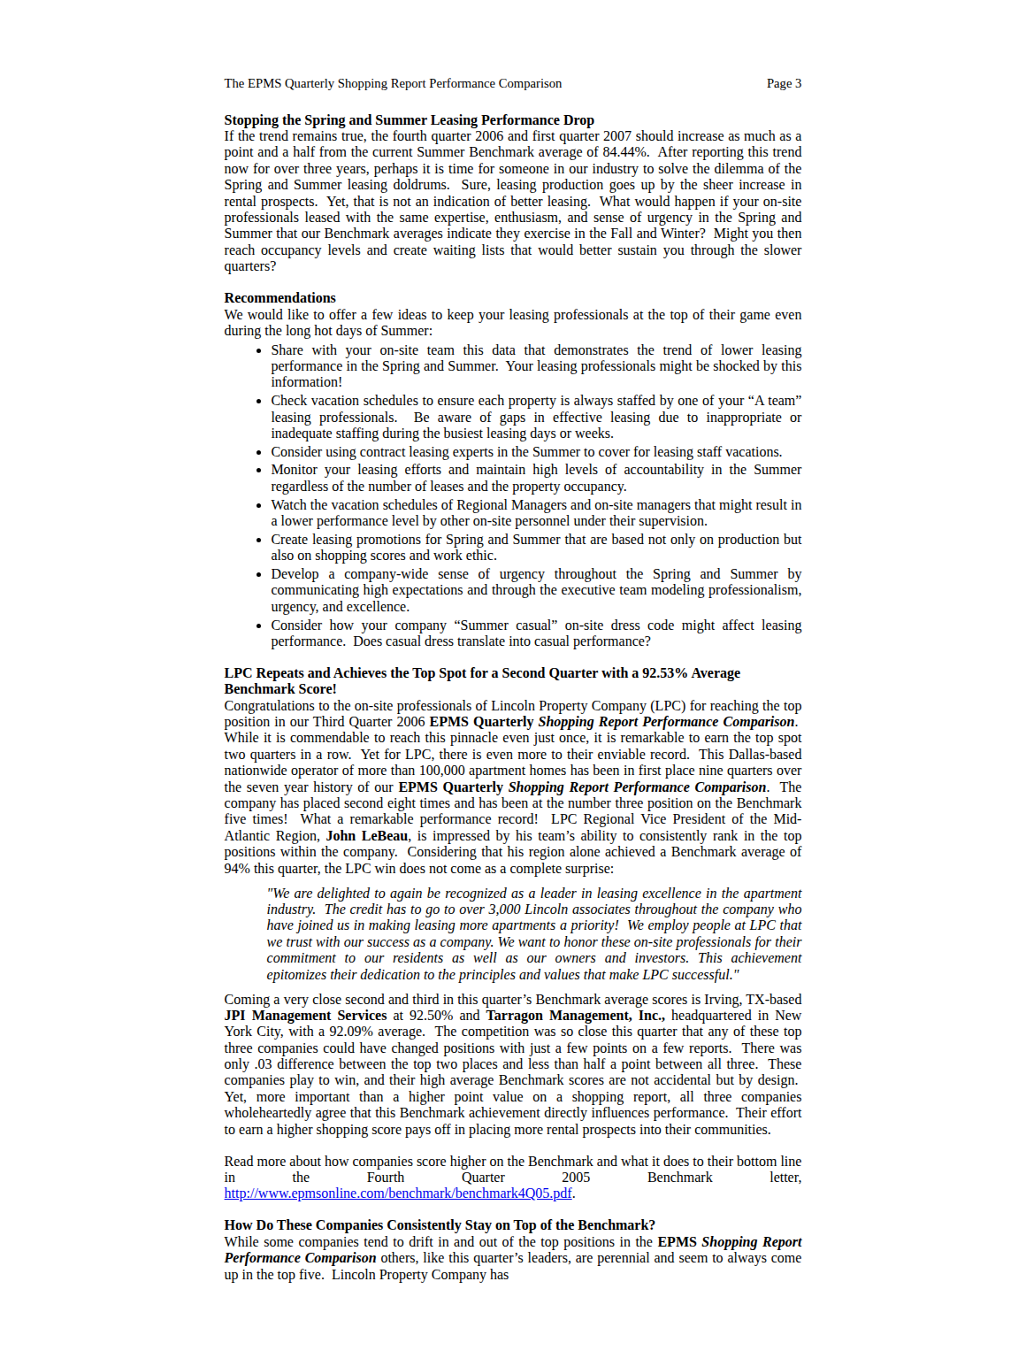The EPMS Quarterly Shopping Report Performance Comparison Page 3
Stopping the Spring and Summer Leasing Performance Drop
If the trend remains true, the fourth quarter 2006 and first quarter 2007 should increase as much as a point and a half from the current Summer Benchmark average of 84.44%. After reporting this trend now for over three years, perhaps it is time for someone in our industry to solve the dilemma of the Spring and Summer leasing doldrums. Sure, leasing production goes up by the sheer increase in rental prospects. Yet, that is not an indication of better leasing. What would happen if your on-site professionals leased with the same expertise, enthusiasm, and sense of urgency in the Spring and Summer that our Benchmark averages indicate they exercise in the Fall and Winter? Might you then reach occupancy levels and create waiting lists that would better sustain you through the slower quarters?
Recommendations
We would like to offer a few ideas to keep your leasing professionals at the top of their game even during the long hot days of Summer:
Share with your on-site team this data that demonstrates the trend of lower leasing performance in the Spring and Summer. Your leasing professionals might be shocked by this information!
Check vacation schedules to ensure each property is always staffed by one of your “A team” leasing professionals. Be aware of gaps in effective leasing due to inappropriate or inadequate staffing during the busiest leasing days or weeks.
Consider using contract leasing experts in the Summer to cover for leasing staff vacations.
Monitor your leasing efforts and maintain high levels of accountability in the Summer regardless of the number of leases and the property occupancy.
Watch the vacation schedules of Regional Managers and on-site managers that might result in a lower performance level by other on-site personnel under their supervision.
Create leasing promotions for Spring and Summer that are based not only on production but also on shopping scores and work ethic.
Develop a company-wide sense of urgency throughout the Spring and Summer by communicating high expectations and through the executive team modeling professionalism, urgency, and excellence.
Consider how your company “Summer casual” on-site dress code might affect leasing performance. Does casual dress translate into casual performance?
LPC Repeats and Achieves the Top Spot for a Second Quarter with a 92.53% Average Benchmark Score!
Congratulations to the on-site professionals of Lincoln Property Company (LPC) for reaching the top position in our Third Quarter 2006 EPMS Quarterly Shopping Report Performance Comparison. While it is commendable to reach this pinnacle even just once, it is remarkable to earn the top spot two quarters in a row. Yet for LPC, there is even more to their enviable record. This Dallas-based nationwide operator of more than 100,000 apartment homes has been in first place nine quarters over the seven year history of our EPMS Quarterly Shopping Report Performance Comparison. The company has placed second eight times and has been at the number three position on the Benchmark five times! What a remarkable performance record! LPC Regional Vice President of the Mid-Atlantic Region, John LeBeau, is impressed by his team’s ability to consistently rank in the top positions within the company. Considering that his region alone achieved a Benchmark average of 94% this quarter, the LPC win does not come as a complete surprise:
"We are delighted to again be recognized as a leader in leasing excellence in the apartment industry. The credit has to go to over 3,000 Lincoln associates throughout the company who have joined us in making leasing more apartments a priority! We employ people at LPC that we trust with our success as a company. We want to honor these on-site professionals for their commitment to our residents as well as our owners and investors. This achievement epitomizes their dedication to the principles and values that make LPC successful."
Coming a very close second and third in this quarter’s Benchmark average scores is Irving, TX-based JPI Management Services at 92.50% and Tarragon Management, Inc., headquartered in New York City, with a 92.09% average. The competition was so close this quarter that any of these top three companies could have changed positions with just a few points on a few reports. There was only .03 difference between the top two places and less than half a point between all three. These companies play to win, and their high average Benchmark scores are not accidental but by design. Yet, more important than a higher point value on a shopping report, all three companies wholeheartedly agree that this Benchmark achievement directly influences performance. Their effort to earn a higher shopping score pays off in placing more rental prospects into their communities.
Read more about how companies score higher on the Benchmark and what it does to their bottom line in the Fourth Quarter 2005 Benchmark letter, http://www.epmsonline.com/benchmark/benchmark4Q05.pdf.
How Do These Companies Consistently Stay on Top of the Benchmark?
While some companies tend to drift in and out of the top positions in the EPMS Shopping Report Performance Comparison others, like this quarter’s leaders, are perennial and seem to always come up in the top five. Lincoln Property Company has